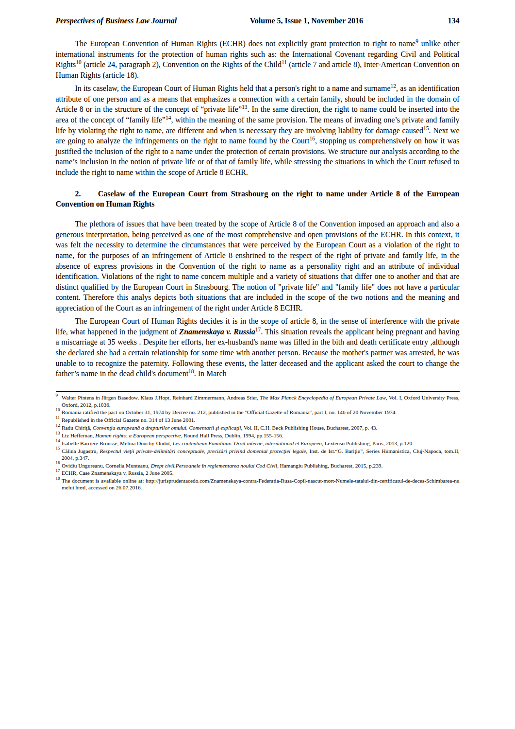Perspectives of Business Law Journal Volume 5, Issue 1, November 2016 134
The European Convention of Human Rights (ECHR) does not explicitly grant protection to right to name9 unlike other international instruments for the protection of human rights such as: the International Covenant regarding Civil and Political Rights10 (article 24, paragraph 2), Convention on the Rights of the Child11 (article 7 and article 8), Inter-American Convention on Human Rights (article 18).
In its caselaw, the European Court of Human Rights held that a person's right to a name and surname12, as an identification attribute of one person and as a means that emphasizes a connection with a certain family, should be included in the domain of Article 8 or in the structure of the concept of “private life”13. In the same direction, the right to name could be inserted into the area of the concept of “family life”14, within the meaning of the same provision. The means of invading one’s private and family life by violating the right to name, are different and when is necessary they are involving liability for damage caused15. Next we are going to analyze the infringements on the right to name found by the Court16, stopping us comprehensively on how it was justified the inclusion of the right to a name under the protection of certain provisions. We structure our analysis according to the name’s inclusion in the notion of private life or of that of family life, while stressing the situations in which the Court refused to include the right to name within the scope of Article 8 ECHR.
2. Caselaw of the European Court from Strasbourg on the right to name under Article 8 of the European Convention on Human Rights
The plethora of issues that have been treated by the scope of Article 8 of the Convention imposed an approach and also a generous interpretation, being perceived as one of the most comprehensive and open provisions of the ECHR. In this context, it was felt the necessity to determine the circumstances that were perceived by the European Court as a violation of the right to name, for the purposes of an infringement of Article 8 enshrined to the respect of the right of private and family life, in the absence of express provisions in the Convention of the right to name as a personality right and an attribute of individual identification. Violations of the right to name concern multiple and a variety of situations that differ one to another and that are distinct qualified by the European Court in Strasbourg. The notion of "private life" and "family life" does not have a particular content. Therefore this analys depicts both situations that are included in the scope of the two notions and the meaning and appreciation of the Court as an infringement of the right under Article 8 ECHR.
The European Court of Human Rights decides it is in the scope of article 8, in the sense of interference with the private life, what happened in the judgment of Znamenskaya v. Russia17. This situation reveals the applicant being pregnant and having a miscarriage at 35 weeks . Despite her efforts, her ex-husband's name was filled in the bith and death certificate entry ,although she declared she had a certain relationship for some time with another person. Because the mother's partner was arrested, he was unable to to recognize the paternity. Following these events, the latter deceased and the applicant asked the court to change the father’s name in the dead child's document18. In March
Walter Pintens in Jürgen Basedow, Klaus J.Hopt, Reinhard Zimmermann, Andreas Stier, The Max Planck Encyclopedia of European Private Law, Vol. I, Oxford University Press, Oxford, 2012, p.1036.
Romania ratified the pact on October 31, 1974 by Decree no. 212, published in the "Official Gazette of Romania", part I, no. 146 of 20 November 1974.
Republished in the Official Gazette no. 314 of 13 June 2001.
Radu Chiriţă, Convenţia europeană a drepturilor omului. Comentarii şi explicaţii, Vol. II, C.H. Beck Publishing House, Bucharest, 2007, p. 43.
Liz Heffernan, Human rights: a European perspective, Round Hall Press, Dublin, 1994, pp.155-156.
Isabelle Barrière Brousse, Mélina Douchy-Oudot, Les contentieux Familiaux. Droit interne, international et Européen, Lextenso Publishing, Paris, 2013, p.120.
Călina Jugastru, Respectul vieţii private-delimitări conceptuale, precizări privind domeniul protecţiei legale, Inst. de Ist.“G. Bariţiu”, Series Humanistica, Cluj-Napoca, tom.II, 2004, p.347.
Ovidiu Ungureanu, Cornelia Munteanu, Drept civil.Persoanele în reglementarea noului Cod Civil, Hamangiu Publishing, Bucharest, 2015, p.239.
ECHR, Case Znamenskaya v. Russia, 2 June 2005.
The document is available online at: http://jurisprudentacedo.com/Znamenskaya-contra-Federatia-Rusa-Copil-nascut-mort-Numele-tatalui-din-certificatul-de-deces-Schimbarea-numelui.html, accessed on 26.07.2016.